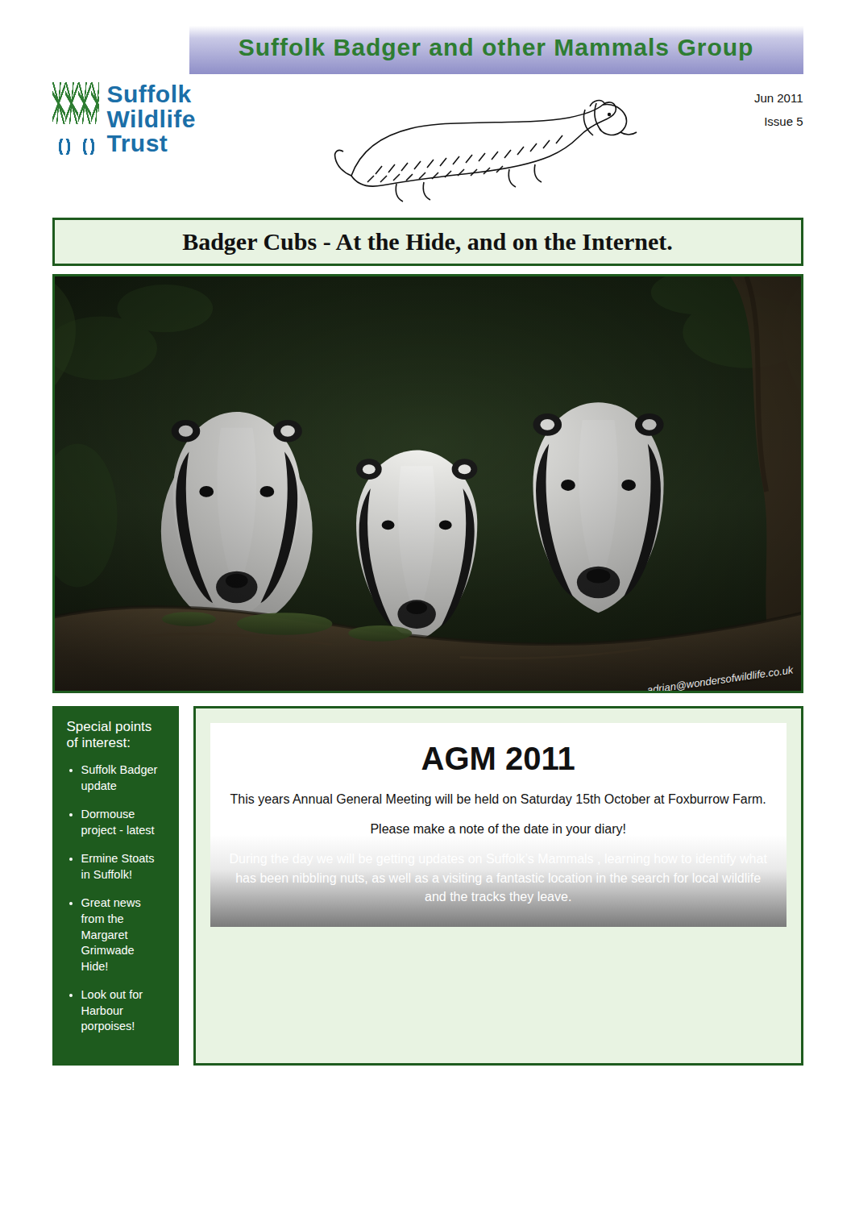Suffolk Badger and other Mammals Group
Suffolk
Wildlife
Trust
Jun 2011
Issue 5
Badger Cubs - At the Hide, and on the Internet.
adrian@wondersofwildlife.co.uk
Special points of interest:
Suffolk Badger update
Dormouse project - latest
Ermine Stoats in Suffolk!
Great news from the Margaret Grimwade Hide!
Look out for Harbour porpoises!
AGM 2011
This years Annual General Meeting will be held on Saturday 15th October at Foxburrow Farm.
Please make a note of the date in your diary!
During the day we will be getting updates on Suffolk’s Mammals , learning how to identify what has been nibbling nuts, as well as a visiting a fantastic location in the search for local wildlife and the tracks they leave.